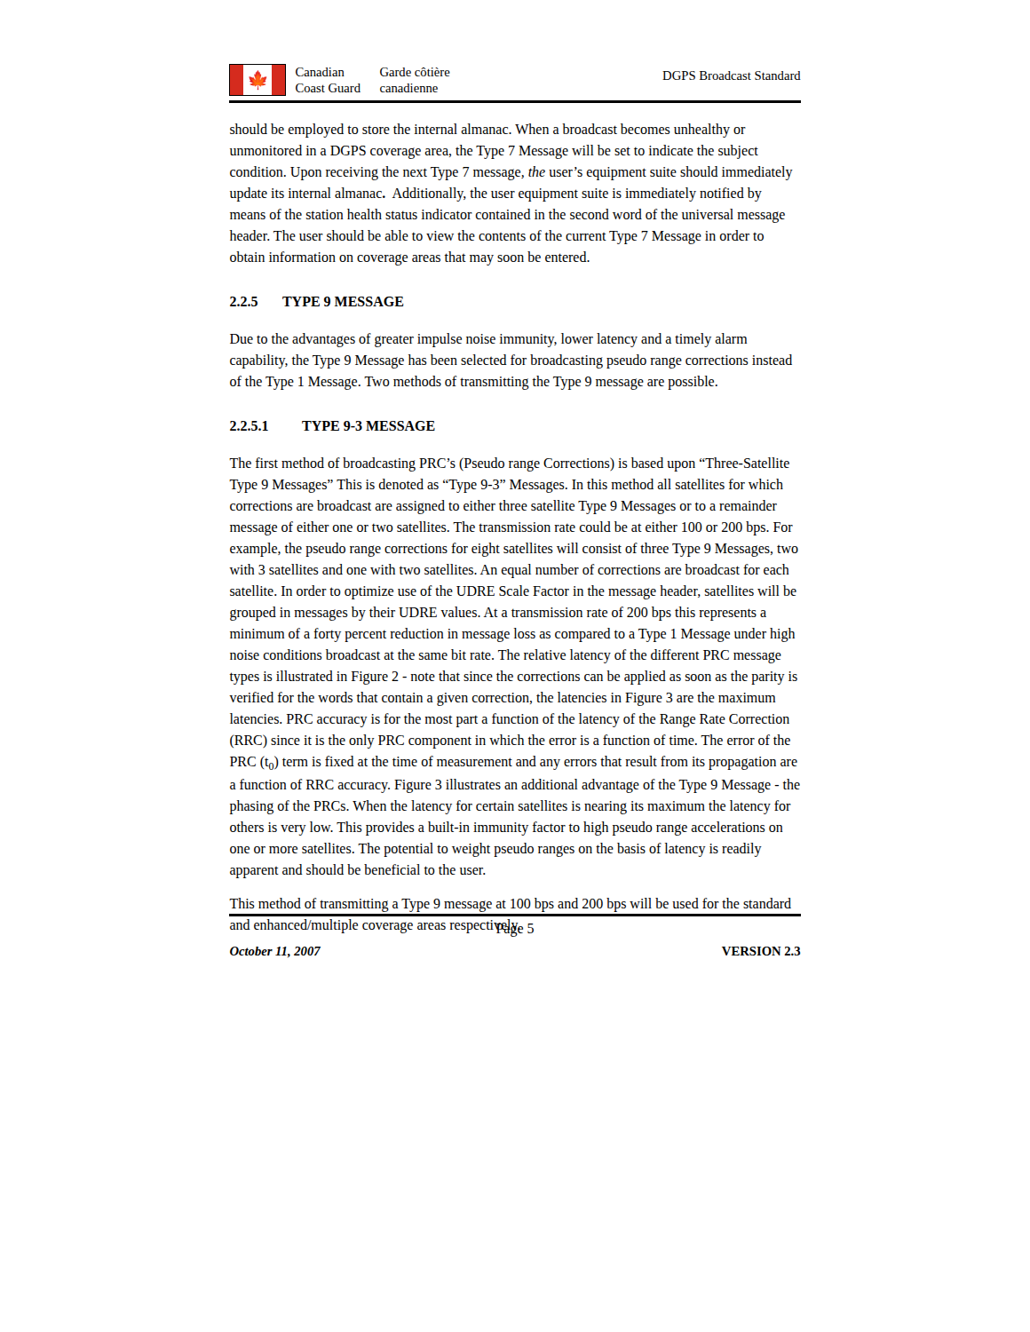🍁
Canadian Garde côtière Coast Guardcanadienne
DGPS Broadcast Standard
should be employed to store the internal almanac. When a broadcast becomes unhealthy or unmonitored in a DGPS coverage area, the Type 7 Message will be set to indicate the subject condition. Upon receiving the next Type 7 message, the user’s equipment suite should immediately update its internal almanac. Additionally, the user equipment suite is immediately notified by means of the station health status indicator contained in the second word of the universal message header. The user should be able to view the contents of the current Type 7 Message in order to obtain information on coverage areas that may soon be entered.
2.2.5 TYPE 9 MESSAGE
Due to the advantages of greater impulse noise immunity, lower latency and a timely alarm capability, the Type 9 Message has been selected for broadcasting pseudo range corrections instead of the Type 1 Message. Two methods of transmitting the Type 9 message are possible.
2.2.5.1 TYPE 9-3 MESSAGE
The first method of broadcasting PRC’s (Pseudo range Corrections) is based upon “Three-Satellite Type 9 Messages” This is denoted as “Type 9-3” Messages. In this method all satellites for which corrections are broadcast are assigned to either three satellite Type 9 Messages or to a remainder message of either one or two satellites. The transmission rate could be at either 100 or 200 bps. For example, the pseudo range corrections for eight satellites will consist of three Type 9 Messages, two with 3 satellites and one with two satellites. An equal number of corrections are broadcast for each satellite. In order to optimize use of the UDRE Scale Factor in the message header, satellites will be grouped in messages by their UDRE values. At a transmission rate of 200 bps this represents a minimum of a forty percent reduction in message loss as compared to a Type 1 Message under high noise conditions broadcast at the same bit rate. The relative latency of the different PRC message types is illustrated in Figure 2 - note that since the corrections can be applied as soon as the parity is verified for the words that contain a given correction, the latencies in Figure 3 are the maximum latencies. PRC accuracy is for the most part a function of the latency of the Range Rate Correction (RRC) since it is the only PRC component in which the error is a function of time. The error of the PRC (t0) term is fixed at the time of measurement and any errors that result from its propagation are a function of RRC accuracy. Figure 3 illustrates an additional advantage of the Type 9 Message - the phasing of the PRCs. When the latency for certain satellites is nearing its maximum the latency for others is very low. This provides a built-in immunity factor to high pseudo range accelerations on one or more satellites. The potential to weight pseudo ranges on the basis of latency is readily apparent and should be beneficial to the user.
This method of transmitting a Type 9 message at 100 bps and 200 bps will be used for the standard and enhanced/multiple coverage areas respectively.
Page 5
October 11, 2007 VERSION 2.3